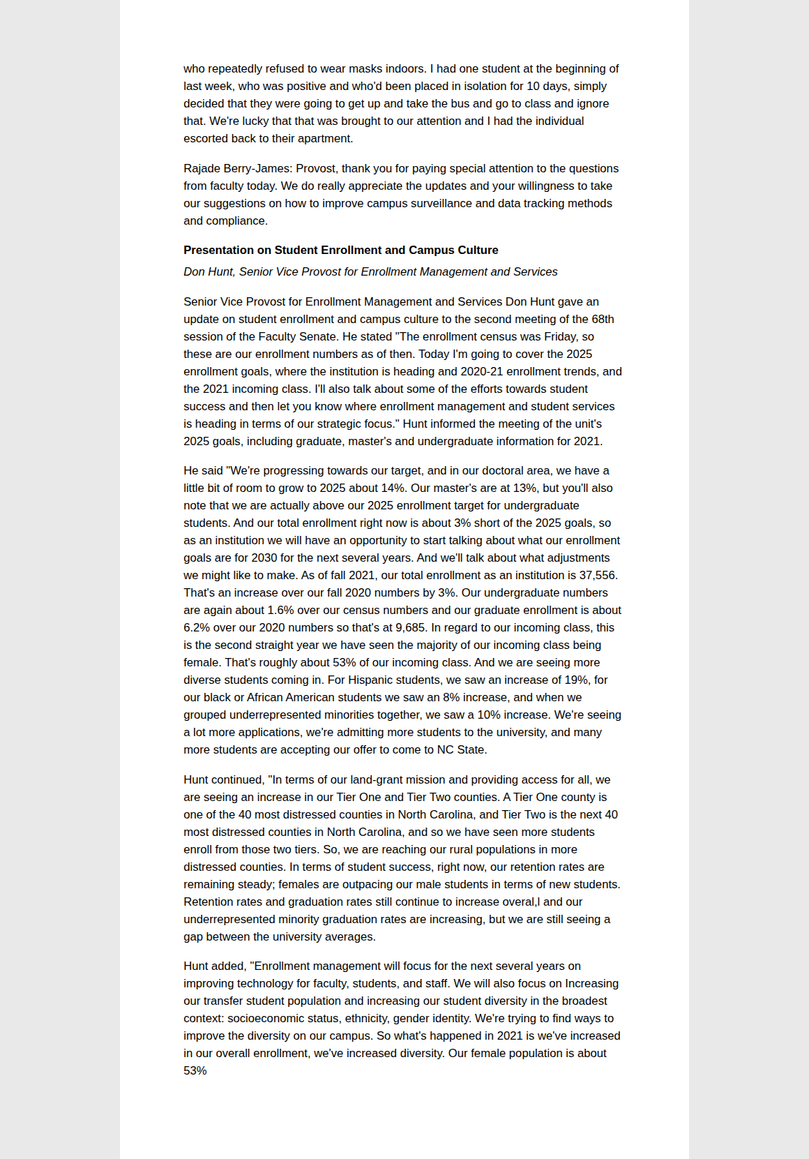who repeatedly refused to wear masks indoors. I had one student at the beginning of last week, who was positive and who'd been placed in isolation for 10 days, simply decided that they were going to get up and take the bus and go to class and ignore that. We're lucky that that was brought to our attention and I had the individual escorted back to their apartment.
Rajade Berry-James: Provost, thank you for paying special attention to the questions from faculty today. We do really appreciate the updates and your willingness to take our suggestions on how to improve campus surveillance and data tracking methods and compliance.
Presentation on Student Enrollment and Campus Culture
Don Hunt, Senior Vice Provost for Enrollment Management and Services
Senior Vice Provost for Enrollment Management and Services Don Hunt gave an update on student enrollment and campus culture to the second meeting of the 68th session of the Faculty Senate. He stated "The enrollment census was Friday, so these are our enrollment numbers as of then. Today I'm going to cover the 2025 enrollment goals, where the institution is heading and 2020-21 enrollment trends, and the 2021 incoming class. I'll also talk about some of the efforts towards student success and then let you know where enrollment management and student services is heading in terms of our strategic focus." Hunt informed the meeting of the unit's 2025 goals, including graduate, master's and undergraduate information for 2021.
He said "We're progressing towards our target, and in our doctoral area, we have a little bit of room to grow to 2025 about 14%. Our master's are at 13%, but you'll also note that we are actually above our 2025 enrollment target for undergraduate students. And our total enrollment right now is about 3% short of the 2025 goals, so as an institution we will have an opportunity to start talking about what our enrollment goals are for 2030 for the next several years. And we'll talk about what adjustments we might like to make. As of fall 2021, our total enrollment as an institution is 37,556. That's an increase over our fall 2020 numbers by 3%. Our undergraduate numbers are again about 1.6% over our census numbers and our graduate enrollment is about 6.2% over our 2020 numbers so that's at 9,685. In regard to our incoming class, this is the second straight year we have seen the majority of our incoming class being female. That's roughly about 53% of our incoming class. And we are seeing more diverse students coming in. For Hispanic students, we saw an increase of 19%, for our black or African American students we saw an 8% increase, and when we grouped underrepresented minorities together, we saw a 10% increase. We're seeing a lot more applications, we're admitting more students to the university, and many more students are accepting our offer to come to NC State.
Hunt continued, "In terms of our land-grant mission and providing access for all, we are seeing an increase in our Tier One and Tier Two counties. A Tier One county is one of the 40 most distressed counties in North Carolina, and Tier Two is the next 40 most distressed counties in North Carolina, and so we have seen more students enroll from those two tiers. So, we are reaching our rural populations in more distressed counties. In terms of student success, right now, our retention rates are remaining steady; females are outpacing our male students in terms of new students. Retention rates and graduation rates still continue to increase overal,l and our underrepresented minority graduation rates are increasing, but we are still seeing a gap between the university averages.
Hunt added, "Enrollment management will focus for the next several years on improving technology for faculty, students, and staff. We will also focus on Increasing our transfer student population and increasing our student diversity in the broadest context: socioeconomic status, ethnicity, gender identity. We're trying to find ways to improve the diversity on our campus. So what's happened in 2021 is we've increased in our overall enrollment, we've increased diversity. Our female population is about 53%